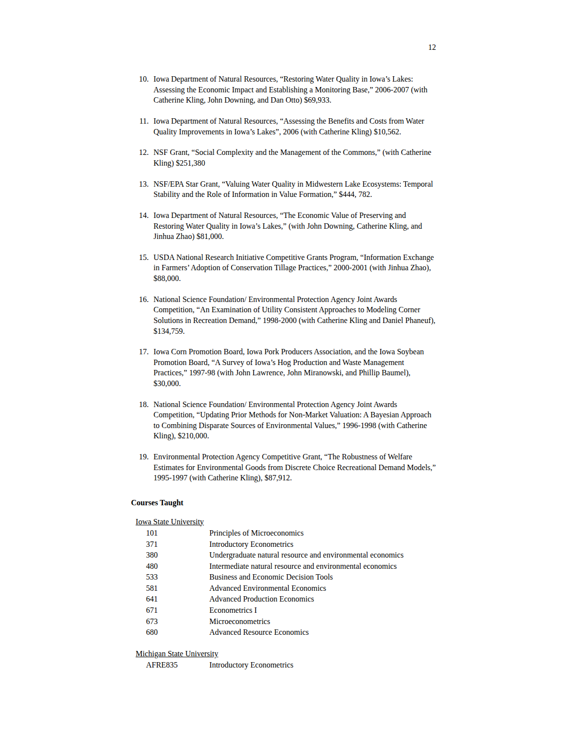12
Iowa Department of Natural Resources, “Restoring Water Quality in Iowa’s Lakes: Assessing the Economic Impact and Establishing a Monitoring Base,” 2006-2007 (with Catherine Kling, John Downing, and Dan Otto) $69,933.
Iowa Department of Natural Resources, “Assessing the Benefits and Costs from Water Quality Improvements in Iowa’s Lakes”, 2006 (with Catherine Kling) $10,562.
NSF Grant, “Social Complexity and the Management of the Commons,” (with Catherine Kling) $251,380
NSF/EPA Star Grant, “Valuing Water Quality in Midwestern Lake Ecosystems: Temporal Stability and the Role of Information in Value Formation,” $444, 782.
Iowa Department of Natural Resources, “The Economic Value of Preserving and Restoring Water Quality in Iowa’s Lakes,” (with John Downing, Catherine Kling, and Jinhua Zhao) $81,000.
USDA National Research Initiative Competitive Grants Program, “Information Exchange in Farmers’ Adoption of Conservation Tillage Practices,” 2000-2001 (with Jinhua Zhao), $88,000.
National Science Foundation/ Environmental Protection Agency Joint Awards Competition, “An Examination of Utility Consistent Approaches to Modeling Corner Solutions in Recreation Demand,” 1998-2000 (with Catherine Kling and Daniel Phaneuf), $134,759.
Iowa Corn Promotion Board, Iowa Pork Producers Association, and the Iowa Soybean Promotion Board, “A Survey of Iowa’s Hog Production and Waste Management Practices,” 1997-98 (with John Lawrence, John Miranowski, and Phillip Baumel), $30,000.
National Science Foundation/ Environmental Protection Agency Joint Awards Competition, “Updating Prior Methods for Non-Market Valuation: A Bayesian Approach to Combining Disparate Sources of Environmental Values,” 1996-1998 (with Catherine Kling), $210,000.
Environmental Protection Agency Competitive Grant, “The Robustness of Welfare Estimates for Environmental Goods from Discrete Choice Recreational Demand Models,” 1995-1997 (with Catherine Kling), $87,912.
Courses Taught
Iowa State University
| 101 | Principles of Microeconomics |
| 371 | Introductory Econometrics |
| 380 | Undergraduate natural resource and environmental economics |
| 480 | Intermediate natural resource and environmental economics |
| 533 | Business and Economic Decision Tools |
| 581 | Advanced Environmental Economics |
| 641 | Advanced Production Economics |
| 671 | Econometrics I |
| 673 | Microeconometrics |
| 680 | Advanced Resource Economics |
Michigan State University
| AFRE835 | Introductory Econometrics |